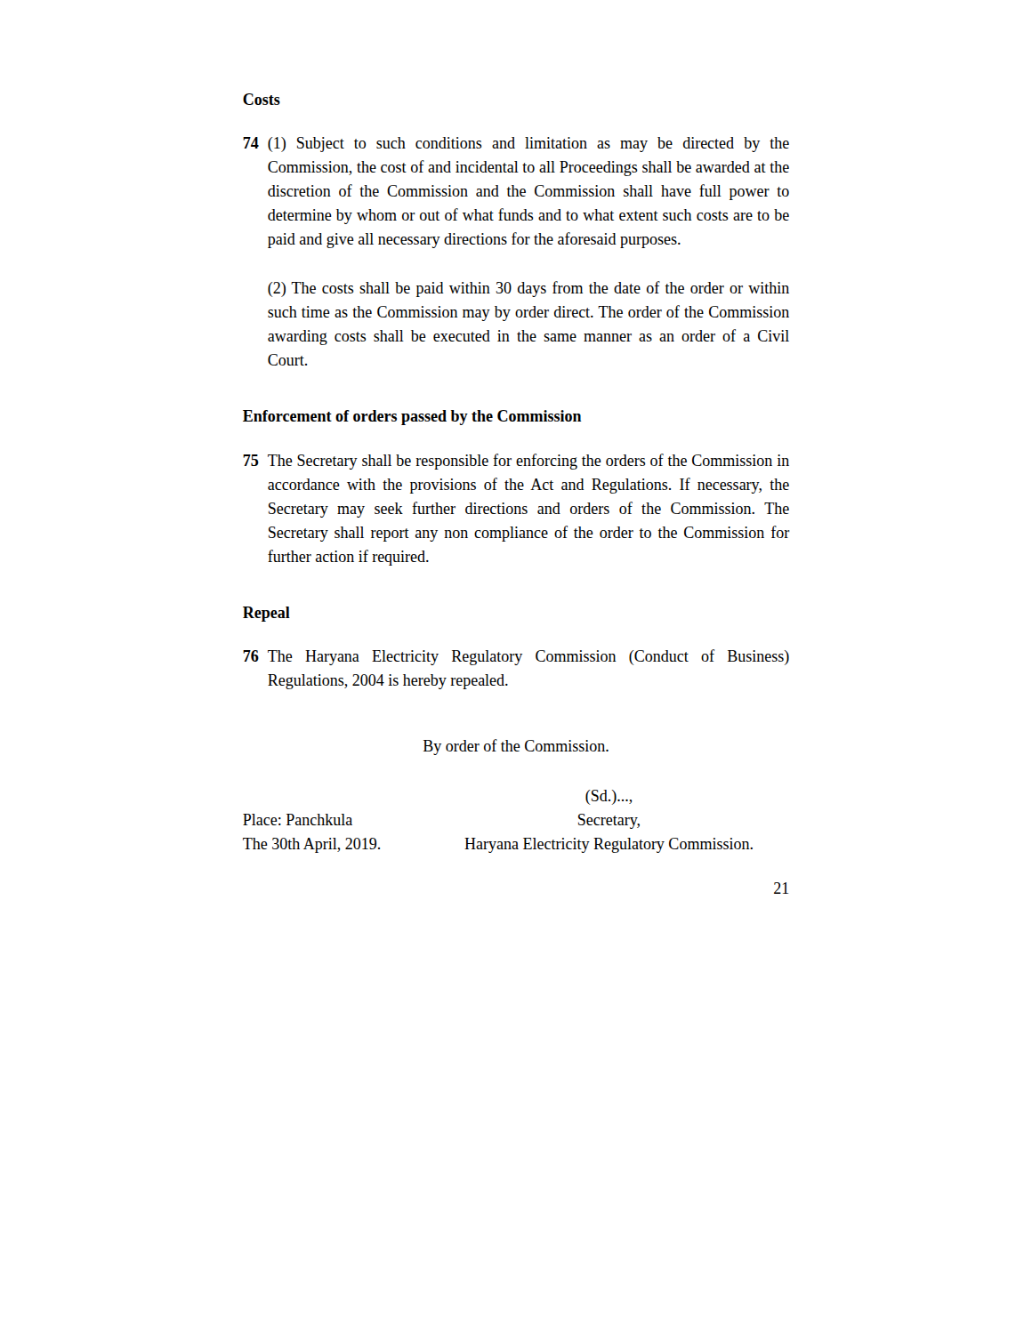Costs
74
(1) Subject to such conditions and limitation as may be directed by the Commission, the cost of and incidental to all Proceedings shall be awarded at the discretion of the Commission and the Commission shall have full power to determine by whom or out of what funds and to what extent such costs are to be paid and give all necessary directions for the aforesaid purposes.
(2) The costs shall be paid within 30 days from the date of the order or within such time as the Commission may by order direct. The order of the Commission awarding costs shall be executed in the same manner as an order of a Civil Court.
Enforcement of orders passed by the Commission
75
The Secretary shall be responsible for enforcing the orders of the Commission in accordance with the provisions of the Act and Regulations. If necessary, the Secretary may seek further directions and orders of the Commission. The Secretary shall report any non compliance of the order to the Commission for further action if required.
Repeal
76
The Haryana Electricity Regulatory Commission (Conduct of Business) Regulations, 2004 is hereby repealed.
By order of the Commission.
| | (Sd.)..., |
| Place: Panchkula | Secretary, |
| The 30th April, 2019. | Haryana Electricity Regulatory Commission. |
21